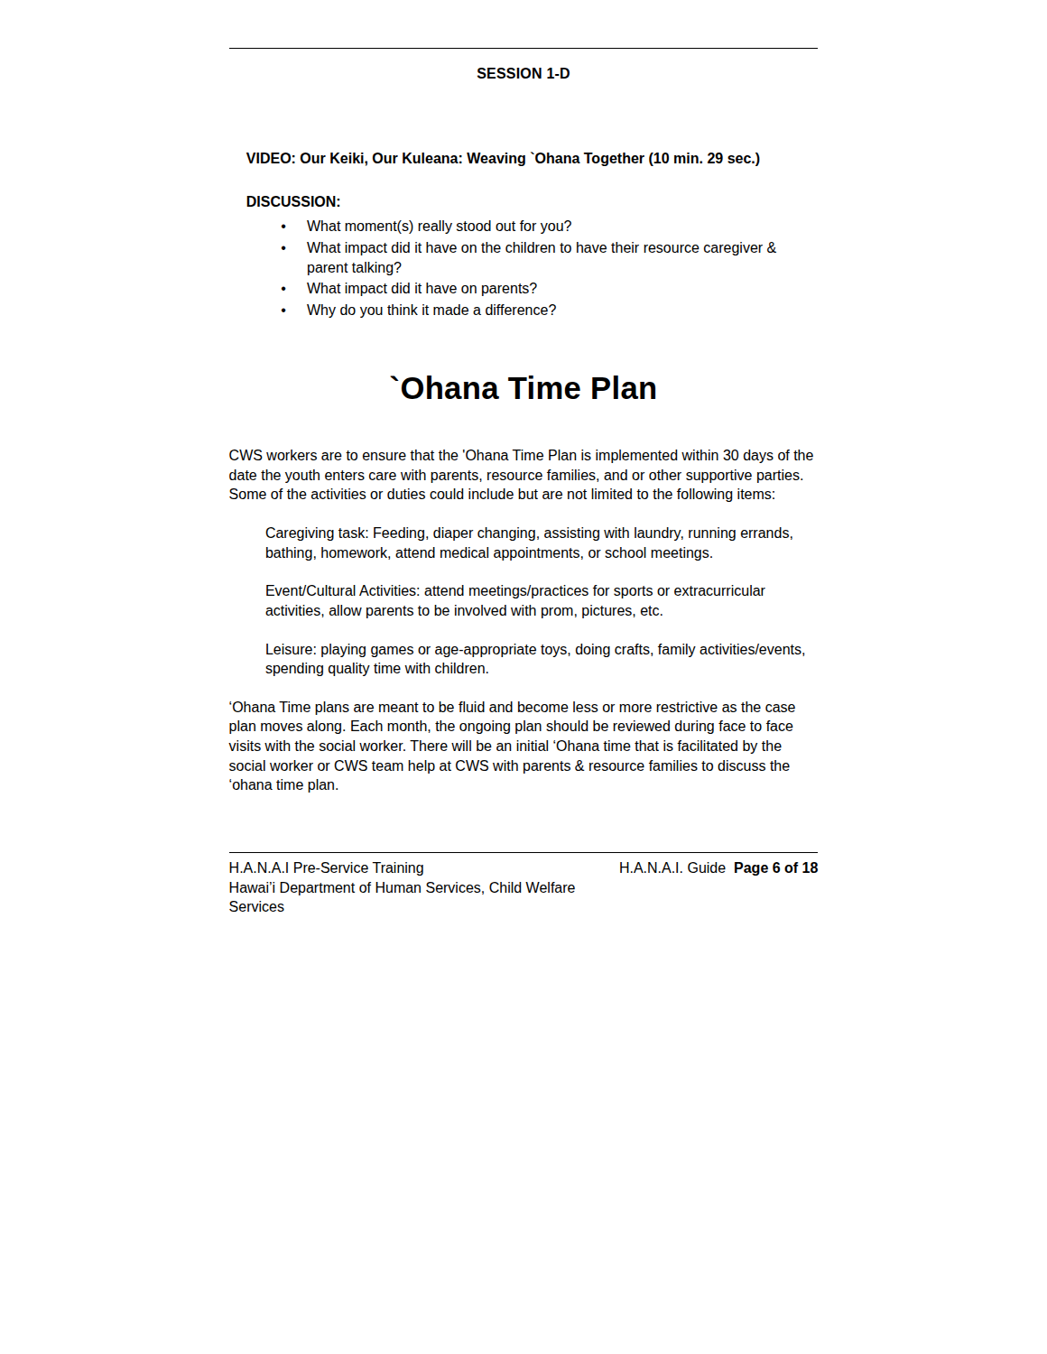SESSION 1-D
VIDEO: Our Keiki, Our Kuleana: Weaving `Ohana Together (10 min. 29 sec.)
DISCUSSION:
What moment(s) really stood out for you?
What impact did it have on the children to have their resource caregiver & parent talking?
What impact did it have on parents?
Why do you think it made a difference?
`Ohana Time Plan
CWS workers are to ensure that the 'Ohana Time Plan is implemented within 30 days of the date the youth enters care with parents, resource families, and or other supportive parties. Some of the activities or duties could include but are not limited to the following items:
Caregiving task: Feeding, diaper changing, assisting with laundry, running errands, bathing, homework, attend medical appointments, or school meetings.
Event/Cultural Activities: attend meetings/practices for sports or extracurricular activities, allow parents to be involved with prom, pictures, etc.
Leisure: playing games or age-appropriate toys, doing crafts, family activities/events, spending quality time with children.
‘Ohana Time plans are meant to be fluid and become less or more restrictive as the case plan moves along. Each month, the ongoing plan should be reviewed during face to face visits with the social worker. There will be an initial ‘Ohana time that is facilitated by the social worker or CWS team help at CWS with parents & resource families to discuss the ‘ohana time plan.
H.A.N.A.I Pre-Service Training
Hawai’i Department of Human Services, Child Welfare Services
H.A.N.A.I. Guide Page 6 of 18